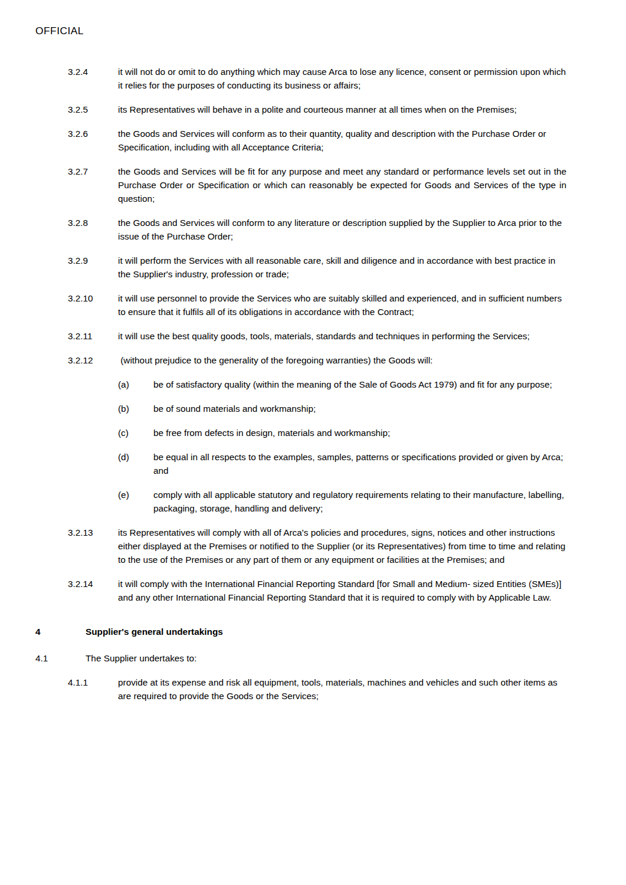OFFICIAL
3.2.4
it will not do or omit to do anything which may cause Arca to lose any licence, consent or permission upon which it relies for the purposes of conducting its business or affairs;
3.2.5
its Representatives will behave in a polite and courteous manner at all times when on the Premises;
3.2.6
the Goods and Services will conform as to their quantity, quality and description with the Purchase Order or Specification, including with all Acceptance Criteria;
3.2.7
the Goods and Services will be fit for any purpose and meet any standard or performance levels set out in the Purchase Order or Specification or which can reasonably be expected for Goods and Services of the type in question;
3.2.8
the Goods and Services will conform to any literature or description supplied by the Supplier to Arca prior to the issue of the Purchase Order;
3.2.9
it will perform the Services with all reasonable care, skill and diligence and in accordance with best practice in the Supplier's industry, profession or trade;
3.2.10
it will use personnel to provide the Services who are suitably skilled and experienced, and in sufficient numbers to ensure that it fulfils all of its obligations in accordance with the Contract;
3.2.11
it will use the best quality goods, tools, materials, standards and techniques in performing the Services;
3.2.12
(without prejudice to the generality of the foregoing warranties) the Goods will:
(a)
be of satisfactory quality (within the meaning of the Sale of Goods Act 1979) and fit for any purpose;
(b)
be of sound materials and workmanship;
(c)
be free from defects in design, materials and workmanship;
(d)
be equal in all respects to the examples, samples, patterns or specifications provided or given by Arca; and
(e)
comply with all applicable statutory and regulatory requirements relating to their manufacture, labelling, packaging, storage, handling and delivery;
3.2.13
its Representatives will comply with all of Arca's policies and procedures, signs, notices and other instructions either displayed at the Premises or notified to the Supplier (or its Representatives) from time to time and relating to the use of the Premises or any part of them or any equipment or facilities at the Premises; and
3.2.14
it will comply with the International Financial Reporting Standard [for Small and Medium- sized Entities (SMEs)] and any other International Financial Reporting Standard that it is required to comply with by Applicable Law.
4
Supplier's general undertakings
4.1
The Supplier undertakes to:
4.1.1
provide at its expense and risk all equipment, tools, materials, machines and vehicles and such other items as are required to provide the Goods or the Services;